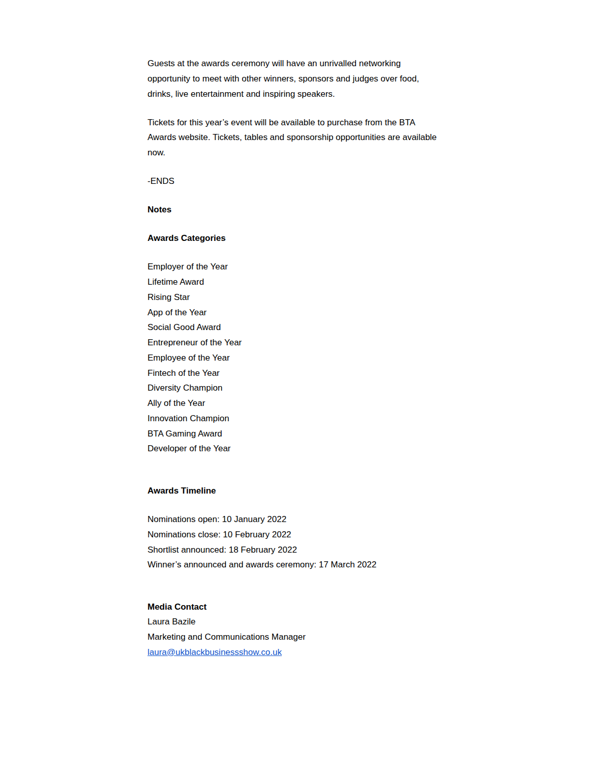Guests at the awards ceremony will have an unrivalled networking opportunity to meet with other winners, sponsors and judges over food, drinks, live entertainment and inspiring speakers.
Tickets for this year’s event will be available to purchase from the BTA Awards website. Tickets, tables and sponsorship opportunities are available now.
-ENDS
Notes
Awards Categories
Employer of the Year
Lifetime Award
Rising Star
App of the Year
Social Good Award
Entrepreneur of the Year
Employee of the Year
Fintech of the Year
Diversity Champion
Ally of the Year
Innovation Champion
BTA Gaming Award
Developer of the Year
Awards Timeline
Nominations open: 10 January 2022
Nominations close: 10 February 2022
Shortlist announced: 18 February 2022
Winner’s announced and awards ceremony: 17 March 2022
Media Contact
Laura Bazile
Marketing and Communications Manager
laura@ukblackbusinessshow.co.uk